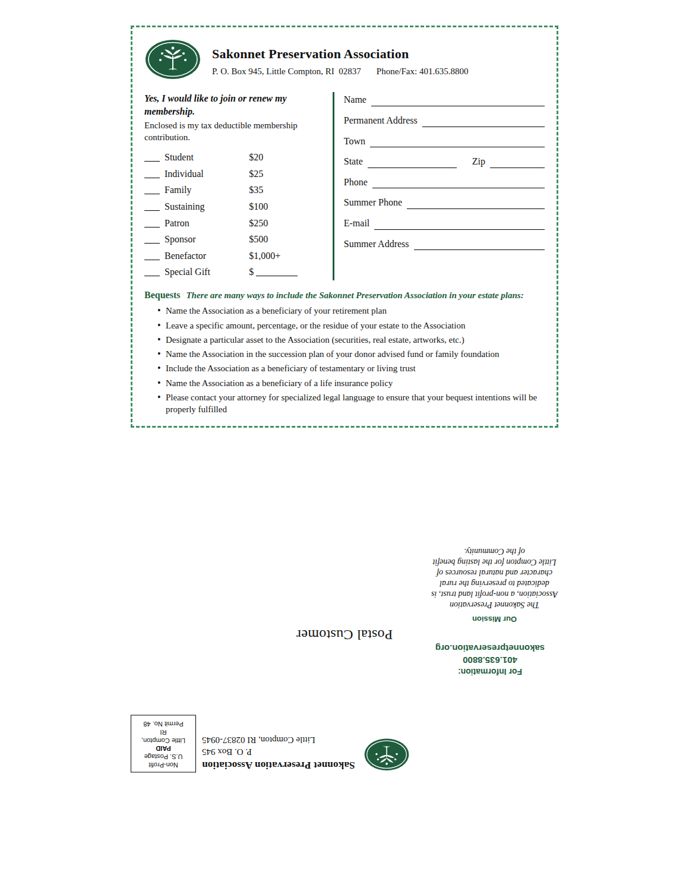Sakonnet Preservation Association
P. O. Box 945, Little Compton, RI 02837 Phone/Fax: 401.635.8800
Yes, I would like to join or renew my membership.
Enclosed is my tax deductible membership contribution.
| | Student | $20 |
| | Individual | $25 |
| | Family | $35 |
| | Sustaining | $100 |
| | Patron | $250 |
| | Sponsor | $500 |
| | Benefactor | $1,000+ |
| | Special Gift | $ |
Name
Permanent Address
Town
State Zip
Phone
Summer Phone
E-mail
Summer Address
Bequests
There are many ways to include the Sakonnet Preservation Association in your estate plans:
Name the Association as a beneficiary of your retirement plan
Leave a specific amount, percentage, or the residue of your estate to the Association
Designate a particular asset to the Association (securities, real estate, artworks, etc.)
Name the Association in the succession plan of your donor advised fund or family foundation
Include the Association as a beneficiary of testamentary or living trust
Name the Association as a beneficiary of a life insurance policy
Please contact your attorney for specialized legal language to ensure that your bequest intentions will be properly fulfilled
Non-Profit
U.S. Postage
PAID
Little Compton, RI
Permit No. 48
Sakonnet Preservation Association
P. O. Box 945
Little Compton, RI 02837-0945
Postal Customer
Our Mission
The Sakonnet Preservation Association, a non-profit land trust, is dedicated to preserving the rural character and natural resources of Little Compton for the lasting benefit of the Community.
For Information:
401.635.8800
sakonnetpreservation.org